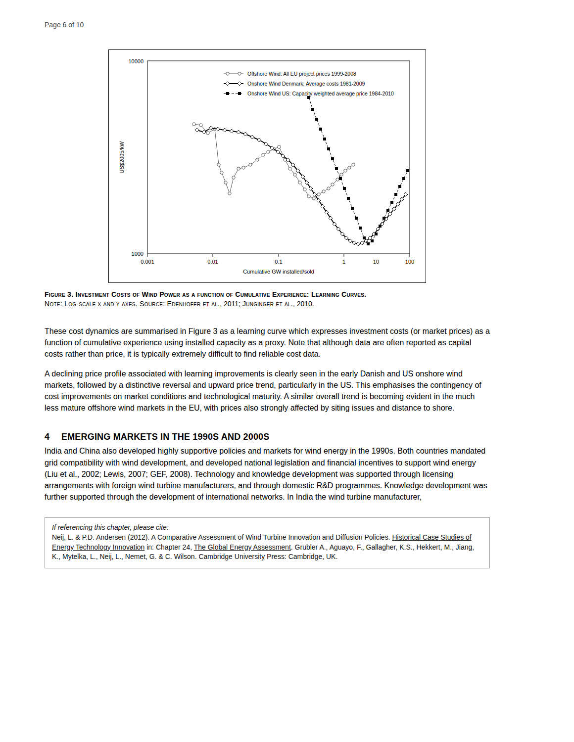Page 6 of 10
10000 1000 US$2005/kW 0.001 0.01 0.1 1 10 100 Cumulative GW installed/sold Offshore Wind: All EU project prices 1999-2008 Onshore Wind Denmark: Average costs 1981-2009 Onshore Wind US: Capacity weighted average price 1984-2010
Figure 3. Investment Costs of Wind Power as a function of Cumulative Experience: Learning Curves.
Note: Log-scale x and y axes. Source: Edenhofer et al., 2011; Junginger et al., 2010.
These cost dynamics are summarised in Figure 3 as a learning curve which expresses investment costs (or market prices) as a function of cumulative experience using installed capacity as a proxy. Note that although data are often reported as capital costs rather than price, it is typically extremely difficult to find reliable cost data.
A declining price profile associated with learning improvements is clearly seen in the early Danish and US onshore wind markets, followed by a distinctive reversal and upward price trend, particularly in the US. This emphasises the contingency of cost improvements on market conditions and technological maturity. A similar overall trend is becoming evident in the much less mature offshore wind markets in the EU, with prices also strongly affected by siting issues and distance to shore.
4 EMERGING MARKETS IN THE 1990S AND 2000S
India and China also developed highly supportive policies and markets for wind energy in the 1990s. Both countries mandated grid compatibility with wind development, and developed national legislation and financial incentives to support wind energy (Liu et al., 2002; Lewis, 2007; GEF, 2008). Technology and knowledge development was supported through licensing arrangements with foreign wind turbine manufacturers, and through domestic R&D programmes. Knowledge development was further supported through the development of international networks. In India the wind turbine manufacturer,
If referencing this chapter, please cite:
Neij, L. & P.D. Andersen (2012). A Comparative Assessment of Wind Turbine Innovation and Diffusion Policies. Historical Case Studies of Energy Technology Innovation in: Chapter 24, The Global Energy Assessment. Grubler A., Aguayo, F., Gallagher, K.S., Hekkert, M., Jiang, K., Mytelka, L., Neij, L., Nemet, G. & C. Wilson. Cambridge University Press: Cambridge, UK.